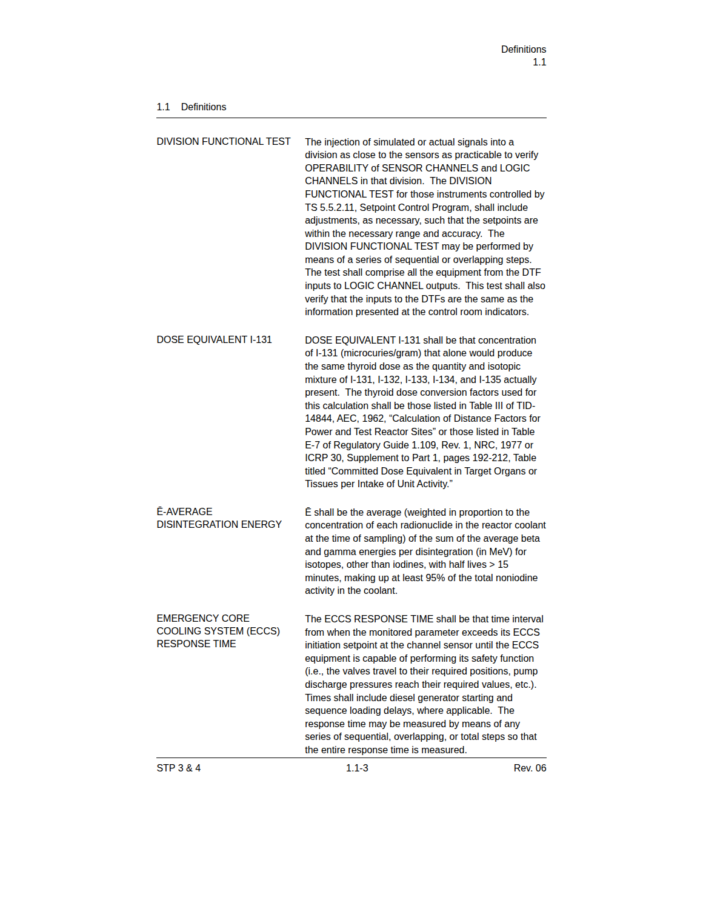Definitions
1.1
1.1 Definitions
| DIVISION FUNCTIONAL TEST | The injection of simulated or actual signals into a division as close to the sensors as practicable to verify OPERABILITY of SENSOR CHANNELS and LOGIC CHANNELS in that division. The DIVISION FUNCTIONAL TEST for those instruments controlled by TS 5.5.2.11, Setpoint Control Program, shall include adjustments, as necessary, such that the setpoints are within the necessary range and accuracy. The DIVISION FUNCTIONAL TEST may be performed by means of a series of sequential or overlapping steps. The test shall comprise all the equipment from the DTF inputs to LOGIC CHANNEL outputs. This test shall also verify that the inputs to the DTFs are the same as the information presented at the control room indicators. |
| DOSE EQUIVALENT I-131 | DOSE EQUIVALENT I-131 shall be that concentration of I-131 (microcuries/gram) that alone would produce the same thyroid dose as the quantity and isotopic mixture of I-131, I-132, I-133, I-134, and I-135 actually present. The thyroid dose conversion factors used for this calculation shall be those listed in Table III of TID-14844, AEC, 1962, “Calculation of Distance Factors for Power and Test Reactor Sites” or those listed in Table E-7 of Regulatory Guide 1.109, Rev. 1, NRC, 1977 or ICRP 30, Supplement to Part 1, pages 192-212, Table titled “Committed Dose Equivalent in Target Organs or Tissues per Intake of Unit Activity.” |
| Ē-AVERAGE DISINTEGRATION ENERGY | Ē shall be the average (weighted in proportion to the concentration of each radionuclide in the reactor coolant at the time of sampling) of the sum of the average beta and gamma energies per disintegration (in MeV) for isotopes, other than iodines, with half lives > 15 minutes, making up at least 95% of the total noniodine activity in the coolant. |
| EMERGENCY CORE COOLING SYSTEM (ECCS) RESPONSE TIME | The ECCS RESPONSE TIME shall be that time interval from when the monitored parameter exceeds its ECCS initiation setpoint at the channel sensor until the ECCS equipment is capable of performing its safety function (i.e., the valves travel to their required positions, pump discharge pressures reach their required values, etc.). Times shall include diesel generator starting and sequence loading delays, where applicable. The response time may be measured by means of any series of sequential, overlapping, or total steps so that the entire response time is measured. |
STP 3 & 4
1.1-3
Rev. 06